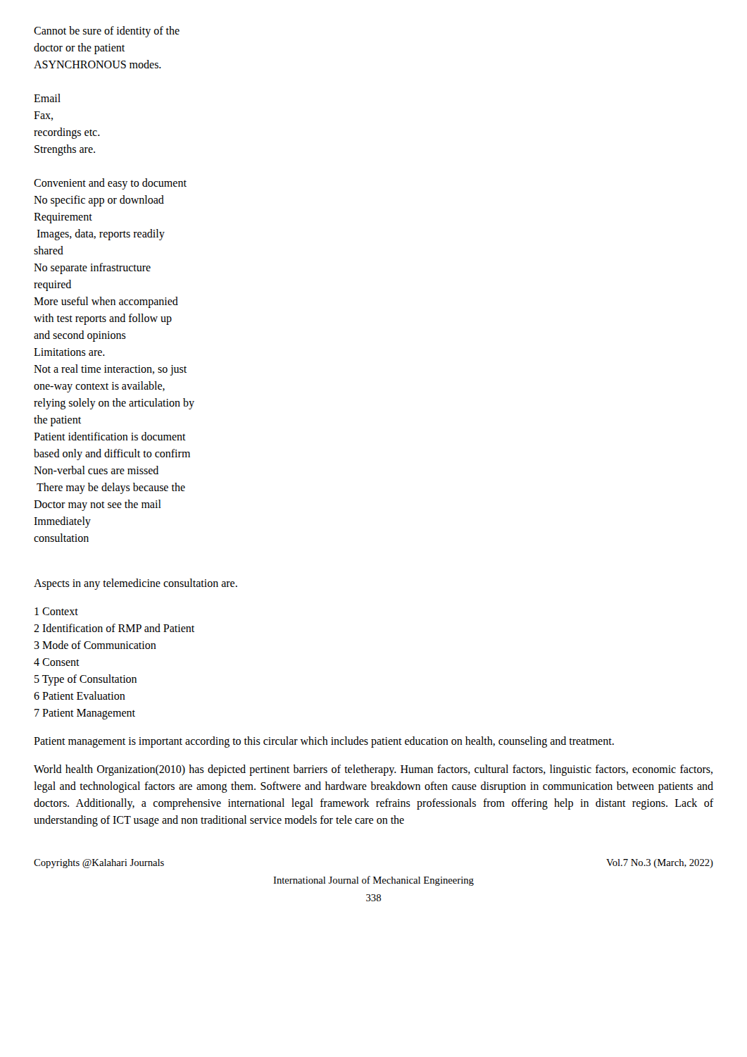Cannot be sure of identity of the
doctor or the patient
ASYNCHRONOUS modes.
Email
Fax,
recordings etc.
Strengths are.
Convenient and easy to document
No specific app or download
Requirement
Images, data, reports readily
shared
No separate infrastructure
required
More useful when accompanied
with test reports and follow up
and second opinions
Limitations are.
Not a real time interaction, so just
one-way context is available,
relying solely on the articulation by
the patient
Patient identification is document
based only and difficult to confirm
Non-verbal cues are missed
There may be delays because the
Doctor may not see the mail
Immediately
consultation
Aspects in any telemedicine consultation are.
1 Context
2 Identification of RMP and Patient
3 Mode of Communication
4 Consent
5 Type of Consultation
6 Patient Evaluation
7 Patient Management
Patient management is important according to this circular which includes patient education on health, counseling and treatment.
World health Organization(2010) has depicted pertinent barriers of teletherapy. Human factors, cultural factors, linguistic factors, economic factors, legal and technological factors are among them. Softwere and hardware breakdown often cause disruption in communication between patients and doctors. Additionally, a comprehensive international legal framework refrains professionals from offering help in distant regions. Lack of understanding of ICT usage and non traditional service models for tele care on the
Copyrights @Kalahari Journals Vol.7 No.3 (March, 2022)
International Journal of Mechanical Engineering
338